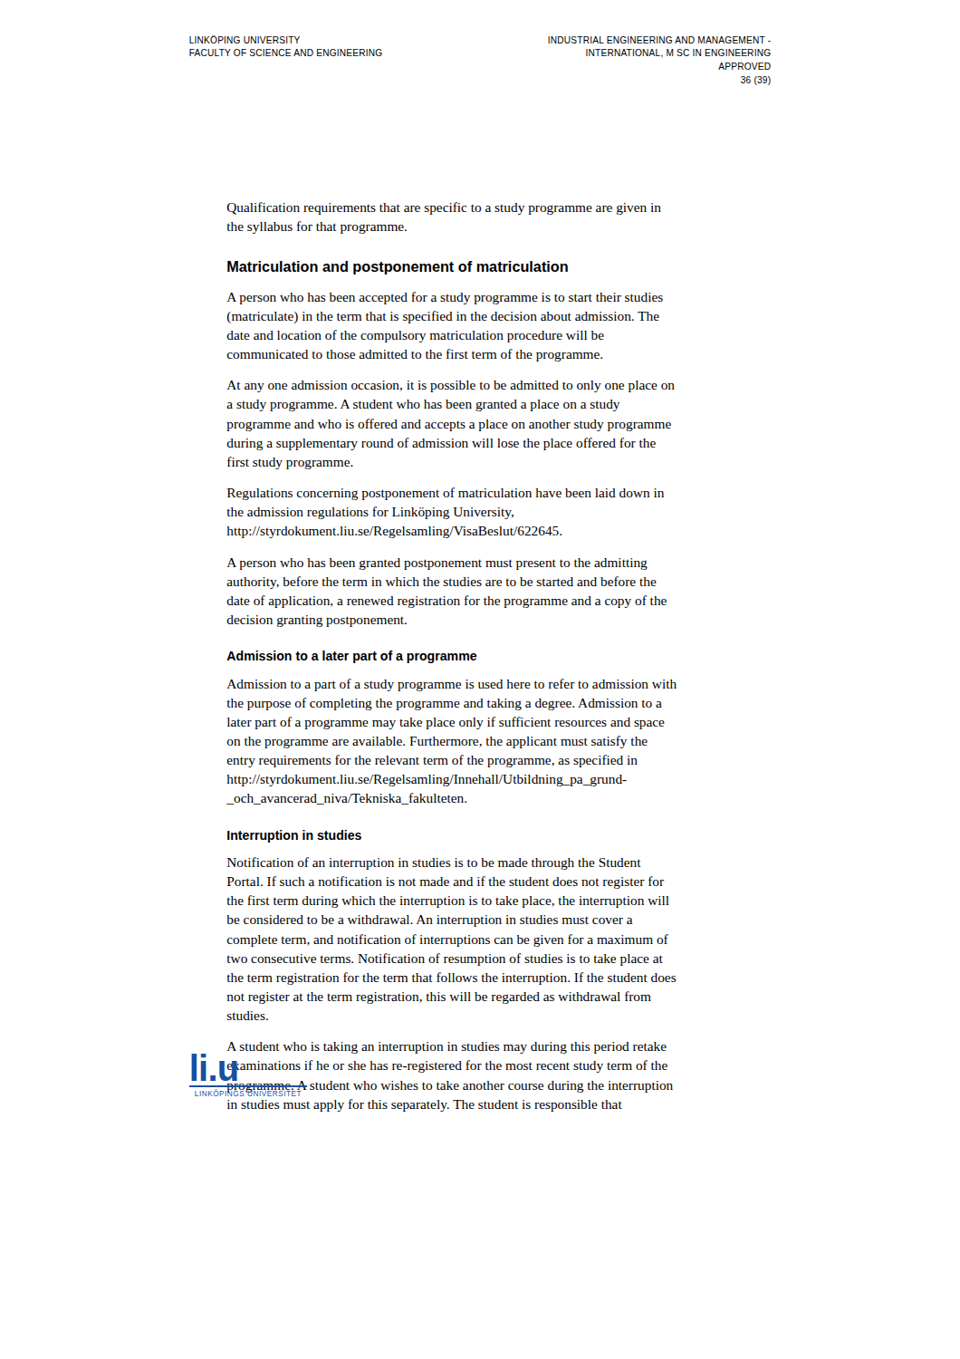LINKÖPING UNIVERSITY
FACULTY OF SCIENCE AND ENGINEERING
INDUSTRIAL ENGINEERING AND MANAGEMENT -
INTERNATIONAL, M SC IN ENGINEERING
APPROVED
36 (39)
Qualification requirements that are specific to a study programme are given in the syllabus for that programme.
Matriculation and postponement of matriculation
A person who has been accepted for a study programme is to start their studies (matriculate) in the term that is specified in the decision about admission. The date and location of the compulsory matriculation procedure will be communicated to those admitted to the first term of the programme.
At any one admission occasion, it is possible to be admitted to only one place on a study programme. A student who has been granted a place on a study programme and who is offered and accepts a place on another study programme during a supplementary round of admission will lose the place offered for the first study programme.
Regulations concerning postponement of matriculation have been laid down in the admission regulations for Linköping University, http://styrdokument.liu.se/Regelsamling/VisaBeslut/622645.
A person who has been granted postponement must present to the admitting authority, before the term in which the studies are to be started and before the date of application, a renewed registration for the programme and a copy of the decision granting postponement.
Admission to a later part of a programme
Admission to a part of a study programme is used here to refer to admission with the purpose of completing the programme and taking a degree. Admission to a later part of a programme may take place only if sufficient resources and space on the programme are available. Furthermore, the applicant must satisfy the entry requirements for the relevant term of the programme, as specified in http://styrdokument.liu.se/Regelsamling/Innehall/Utbildning_pa_grund-_och_avancerad_niva/Tekniska_fakulteten.
Interruption in studies
Notification of an interruption in studies is to be made through the Student Portal. If such a notification is not made and if the student does not register for the first term during which the interruption is to take place, the interruption will be considered to be a withdrawal. An interruption in studies must cover a complete term, and notification of interruptions can be given for a maximum of two consecutive terms. Notification of resumption of studies is to take place at the term registration for the term that follows the interruption. If the student does not register at the term registration, this will be regarded as withdrawal from studies.
A student who is taking an interruption in studies may during this period retake examinations if he or she has re-registered for the most recent study term of the programme. A student who wishes to take another course during the interruption in studies must apply for this separately. The student is responsible that
li.u
LINKÖPINGS UNIVERSITET